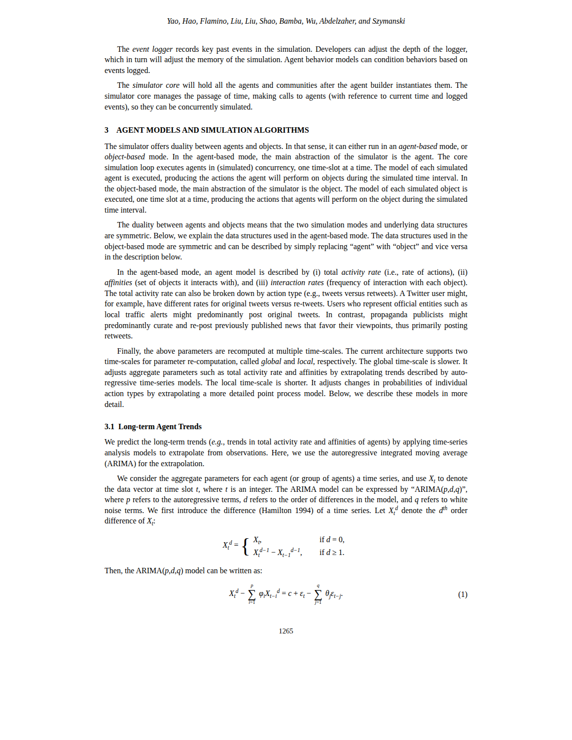Yao, Hao, Flamino, Liu, Liu, Shao, Bamba, Wu, Abdelzaher, and Szymanski
The event logger records key past events in the simulation. Developers can adjust the depth of the logger, which in turn will adjust the memory of the simulation. Agent behavior models can condition behaviors based on events logged.
The simulator core will hold all the agents and communities after the agent builder instantiates them. The simulator core manages the passage of time, making calls to agents (with reference to current time and logged events), so they can be concurrently simulated.
3 Agent Models and Simulation Algorithms
The simulator offers duality between agents and objects. In that sense, it can either run in an agent-based mode, or object-based mode. In the agent-based mode, the main abstraction of the simulator is the agent. The core simulation loop executes agents in (simulated) concurrency, one time-slot at a time. The model of each simulated agent is executed, producing the actions the agent will perform on objects during the simulated time interval. In the object-based mode, the main abstraction of the simulator is the object. The model of each simulated object is executed, one time slot at a time, producing the actions that agents will perform on the object during the simulated time interval.
The duality between agents and objects means that the two simulation modes and underlying data structures are symmetric. Below, we explain the data structures used in the agent-based mode. The data structures used in the object-based mode are symmetric and can be described by simply replacing “agent” with “object” and vice versa in the description below.
In the agent-based mode, an agent model is described by (i) total activity rate (i.e., rate of actions), (ii) affinities (set of objects it interacts with), and (iii) interaction rates (frequency of interaction with each object). The total activity rate can also be broken down by action type (e.g., tweets versus retweets). A Twitter user might, for example, have different rates for original tweets versus re-tweets. Users who represent official entities such as local traffic alerts might predominantly post original tweets. In contrast, propaganda publicists might predominantly curate and re-post previously published news that favor their viewpoints, thus primarily posting retweets.
Finally, the above parameters are recomputed at multiple time-scales. The current architecture supports two time-scales for parameter re-computation, called global and local, respectively. The global time-scale is slower. It adjusts aggregate parameters such as total activity rate and affinities by extrapolating trends described by auto-regressive time-series models. The local time-scale is shorter. It adjusts changes in probabilities of individual action types by extrapolating a more detailed point process model. Below, we describe these models in more detail.
3.1 Long-term Agent Trends
We predict the long-term trends (e.g., trends in total activity rate and affinities of agents) by applying time-series analysis models to extrapolate from observations. Here, we use the autoregressive integrated moving average (ARIMA) for the extrapolation.
We consider the aggregate parameters for each agent (or group of agents) a time series, and use Xt to denote the data vector at time slot t, where t is an integer. The ARIMA model can be expressed by “ARIMA(p,d,q)”, where p refers to the autoregressive terms, d refers to the order of differences in the model, and q refers to white noise terms. We first introduce the difference (Hamilton 1994) of a time series. Let Xtd denote the dth order difference of Xt:
Xtd = {
| X t , | if d = 0, |
| X t d−1 − X t−1 d−1 , | if d ≥ 1. |
Then, the ARIMA(p,d,q) model can be written as:
Xtd − p ∑ i=1 φiXt−id = c + εt − q ∑ j=1 θjεt−j.
(1)
1265